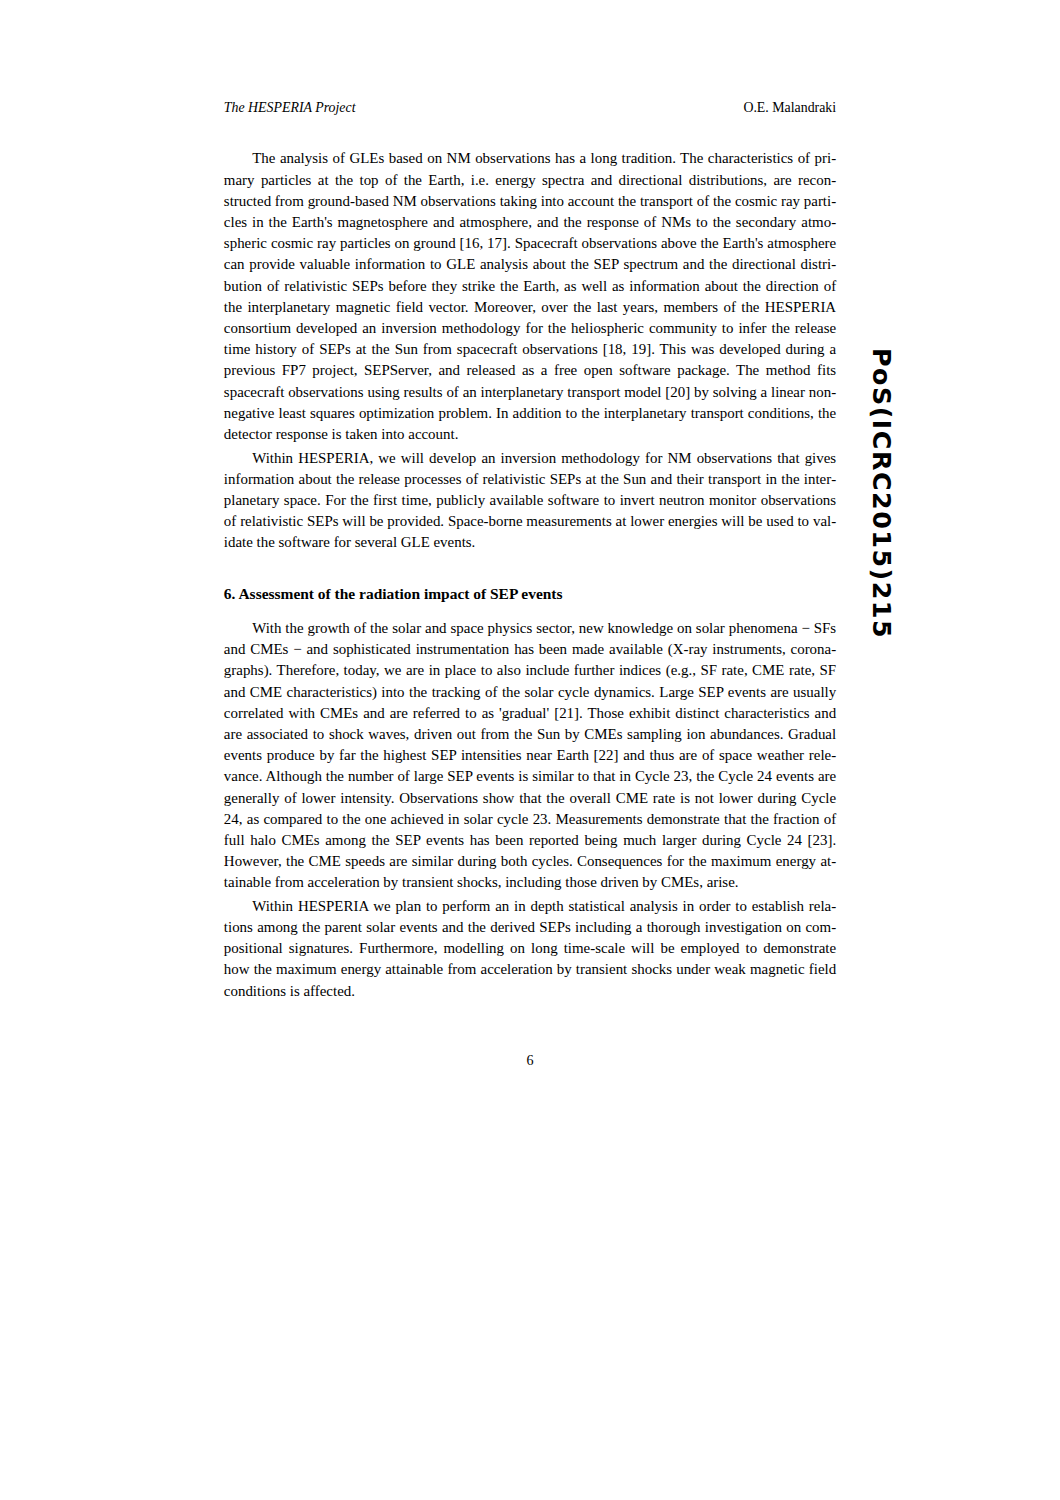The HESPERIA Project O.E. Malandraki
PoS(ICRC2015)215
The analysis of GLEs based on NM observations has a long tradition. The characteristics of primary particles at the top of the Earth, i.e. energy spectra and directional distributions, are reconstructed from ground-based NM observations taking into account the transport of the cosmic ray particles in the Earth's magnetosphere and atmosphere, and the response of NMs to the secondary atmospheric cosmic ray particles on ground [16, 17]. Spacecraft observations above the Earth's atmosphere can provide valuable information to GLE analysis about the SEP spectrum and the directional distribution of relativistic SEPs before they strike the Earth, as well as information about the direction of the interplanetary magnetic field vector. Moreover, over the last years, members of the HESPERIA consortium developed an inversion methodology for the heliospheric community to infer the release time history of SEPs at the Sun from spacecraft observations [18, 19]. This was developed during a previous FP7 project, SEPServer, and released as a free open software package. The method fits spacecraft observations using results of an interplanetary transport model [20] by solving a linear non-negative least squares optimization problem. In addition to the interplanetary transport conditions, the detector response is taken into account.
Within HESPERIA, we will develop an inversion methodology for NM observations that gives information about the release processes of relativistic SEPs at the Sun and their transport in the interplanetary space. For the first time, publicly available software to invert neutron monitor observations of relativistic SEPs will be provided. Space-borne measurements at lower energies will be used to validate the software for several GLE events.
6. Assessment of the radiation impact of SEP events
With the growth of the solar and space physics sector, new knowledge on solar phenomena − SFs and CMEs − and sophisticated instrumentation has been made available (X-ray instruments, coronagraphs). Therefore, today, we are in place to also include further indices (e.g., SF rate, CME rate, SF and CME characteristics) into the tracking of the solar cycle dynamics. Large SEP events are usually correlated with CMEs and are referred to as 'gradual' [21]. Those exhibit distinct characteristics and are associated to shock waves, driven out from the Sun by CMEs sampling ion abundances. Gradual events produce by far the highest SEP intensities near Earth [22] and thus are of space weather relevance. Although the number of large SEP events is similar to that in Cycle 23, the Cycle 24 events are generally of lower intensity. Observations show that the overall CME rate is not lower during Cycle 24, as compared to the one achieved in solar cycle 23. Measurements demonstrate that the fraction of full halo CMEs among the SEP events has been reported being much larger during Cycle 24 [23]. However, the CME speeds are similar during both cycles. Consequences for the maximum energy attainable from acceleration by transient shocks, including those driven by CMEs, arise.
Within HESPERIA we plan to perform an in depth statistical analysis in order to establish relations among the parent solar events and the derived SEPs including a thorough investigation on compositional signatures. Furthermore, modelling on long time-scale will be employed to demonstrate how the maximum energy attainable from acceleration by transient shocks under weak magnetic field conditions is affected.
6